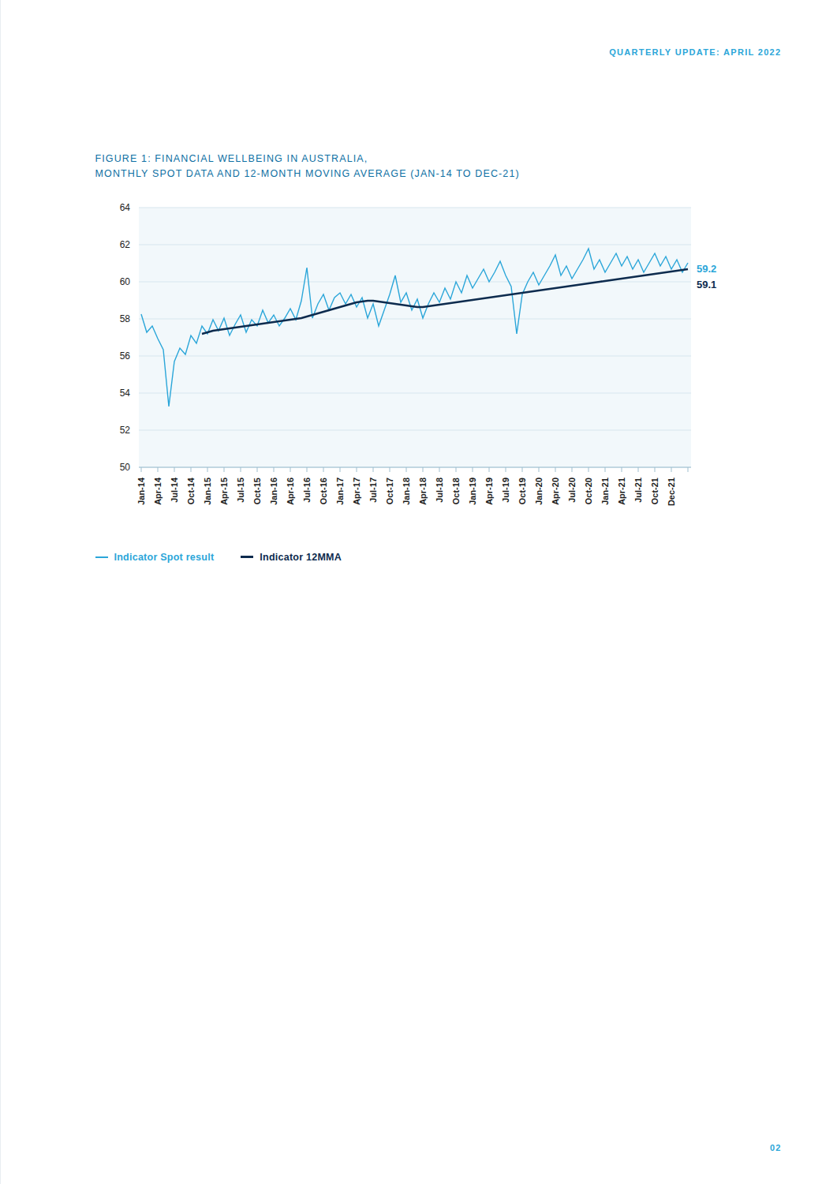Quarterly update: April 2022
Figure 1: Financial wellbeing in Australia,
monthly spot data and 12-month moving average (Jan-14 to Dec-21)
64 62 60 58 56 54 52 50 59.2 59.1 Jan-14 Apr-14 Jul-14 Oct-14 Jan-15 Apr-15 Jul-15 Oct-15 Jan-16 Apr-16 Jul-16 Oct-16 Jan-17 Apr-17 Jul-17 Oct-17 Jan-18 Apr-18 Jul-18 Oct-18 Jan-19 Apr-19 Jul-19 Oct-19 Jan-20 Apr-20 Jul-20 Oct-20 Jan-21 Apr-21 Jul-21 Oct-21 Dec-21
Indicator Spot result Indicator 12MMA
02